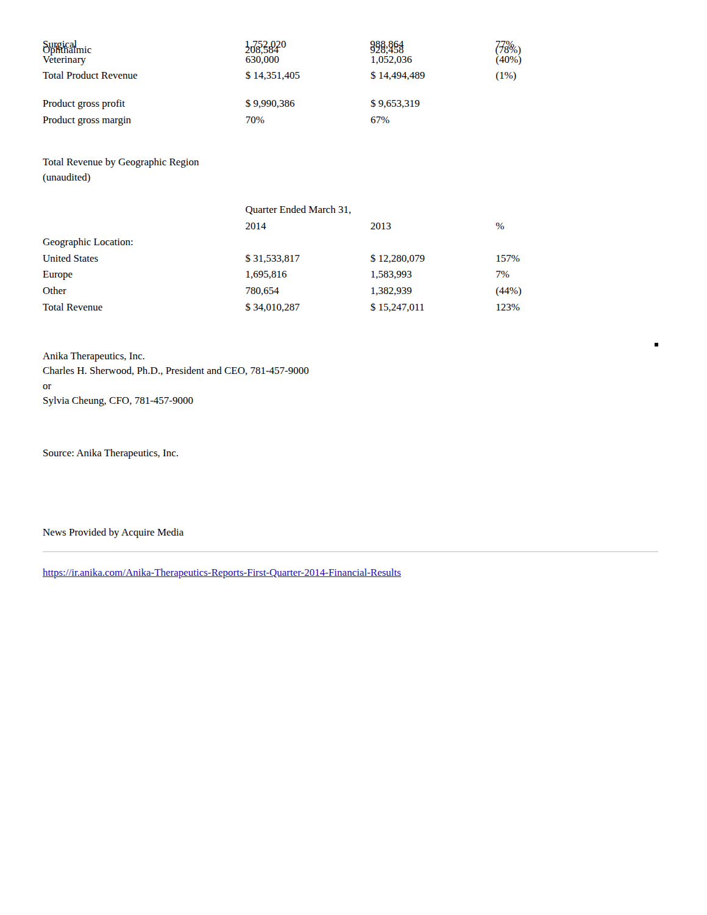| Surgical | 1,752,020 | 988,864 | 77% |
| Ophthalmic | 208,584 | 928,458 | (78%) |
| Veterinary | 630,000 | 1,052,036 | (40%) |
| Total Product Revenue | $ 14,351,405 | $ 14,494,489 | (1%) |
| Product gross profit | $ 9,990,386 | $ 9,653,319 | |
| Product gross margin | 70% | 67% | |
Total Revenue by Geographic Region
(unaudited)
| | Quarter Ended March 31, | |
| | 2014 | 2013 | % |
| Geographic Location: | | | |
| United States | $ 31,533,817 | $ 12,280,079 | 157% |
| Europe | 1,695,816 | 1,583,993 | 7% |
| Other | 780,654 | 1,382,939 | (44%) |
| Total Revenue | $ 34,010,287 | $ 15,247,011 | 123% |
Anika Therapeutics, Inc.
Charles H. Sherwood, Ph.D., President and CEO, 781-457-9000
or
Sylvia Cheung, CFO, 781-457-9000
Source: Anika Therapeutics, Inc.
News Provided by Acquire Media
https://ir.anika.com/Anika-Therapeutics-Reports-First-Quarter-2014-Financial-Results